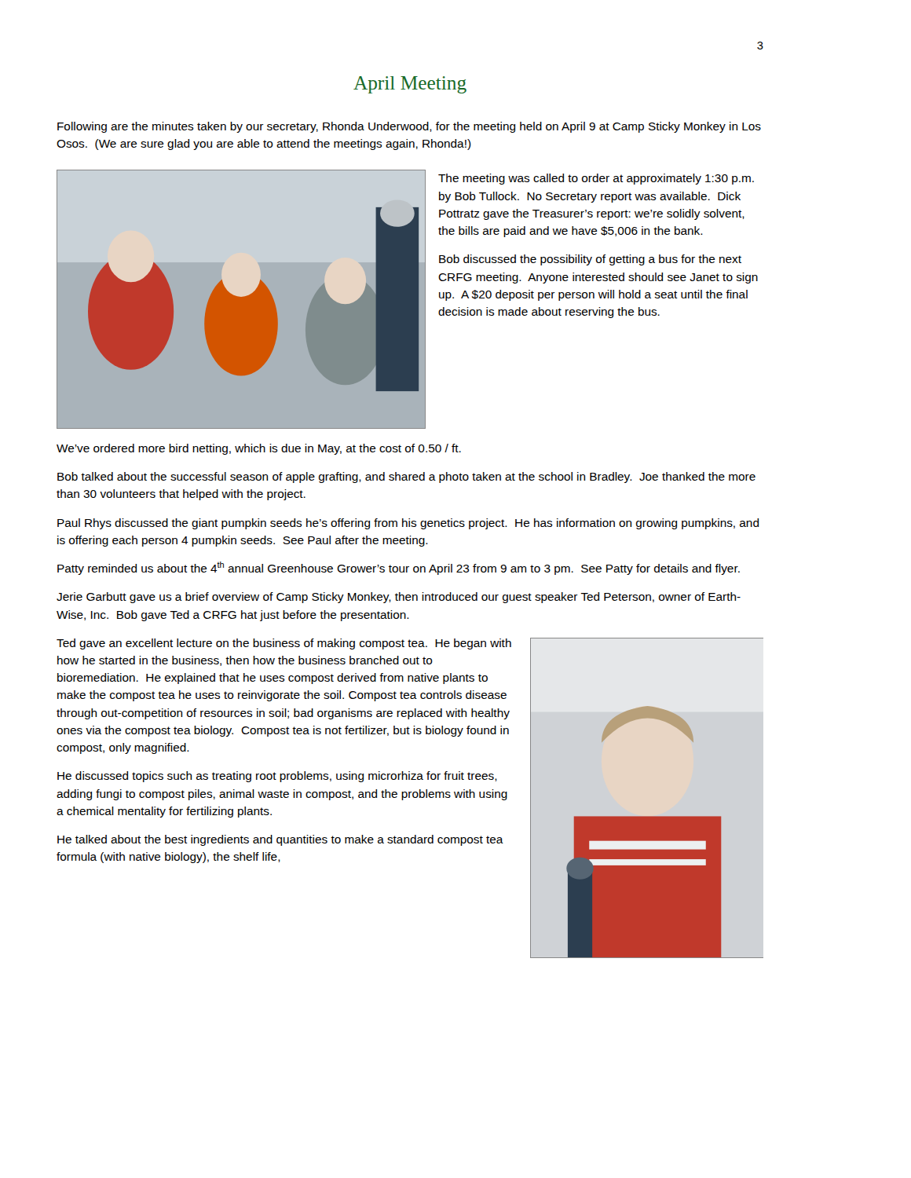3
April Meeting
Following are the minutes taken by our secretary, Rhonda Underwood, for the meeting held on April 9 at Camp Sticky Monkey in Los Osos. (We are sure glad you are able to attend the meetings again, Rhonda!)
The meeting was called to order at approximately 1:30 p.m. by Bob Tullock. No Secretary report was available. Dick Pottratz gave the Treasurer’s report: we’re solidly solvent, the bills are paid and we have $5,006 in the bank.
Bob discussed the possibility of getting a bus for the next CRFG meeting. Anyone interested should see Janet to sign up. A $20 deposit per person will hold a seat until the final decision is made about reserving the bus.
We’ve ordered more bird netting, which is due in May, at the cost of 0.50 / ft.
Bob talked about the successful season of apple grafting, and shared a photo taken at the school in Bradley. Joe thanked the more than 30 volunteers that helped with the project.
Paul Rhys discussed the giant pumpkin seeds he’s offering from his genetics project. He has information on growing pumpkins, and is offering each person 4 pumpkin seeds. See Paul after the meeting.
Patty reminded us about the 4th annual Greenhouse Grower’s tour on April 23 from 9 am to 3 pm. See Patty for details and flyer.
Jerie Garbutt gave us a brief overview of Camp Sticky Monkey, then introduced our guest speaker Ted Peterson, owner of Earth-Wise, Inc. Bob gave Ted a CRFG hat just before the presentation.
Ted gave an excellent lecture on the business of making compost tea. He began with how he started in the business, then how the business branched out to bioremediation. He explained that he uses compost derived from native plants to make the compost tea he uses to reinvigorate the soil. Compost tea controls disease through out-competition of resources in soil; bad organisms are replaced with healthy ones via the compost tea biology. Compost tea is not fertilizer, but is biology found in compost, only magnified.
He discussed topics such as treating root problems, using microrhiza for fruit trees, adding fungi to compost piles, animal waste in compost, and the problems with using a chemical mentality for fertilizing plants.
He talked about the best ingredients and quantities to make a standard compost tea formula (with native biology), the shelf life,